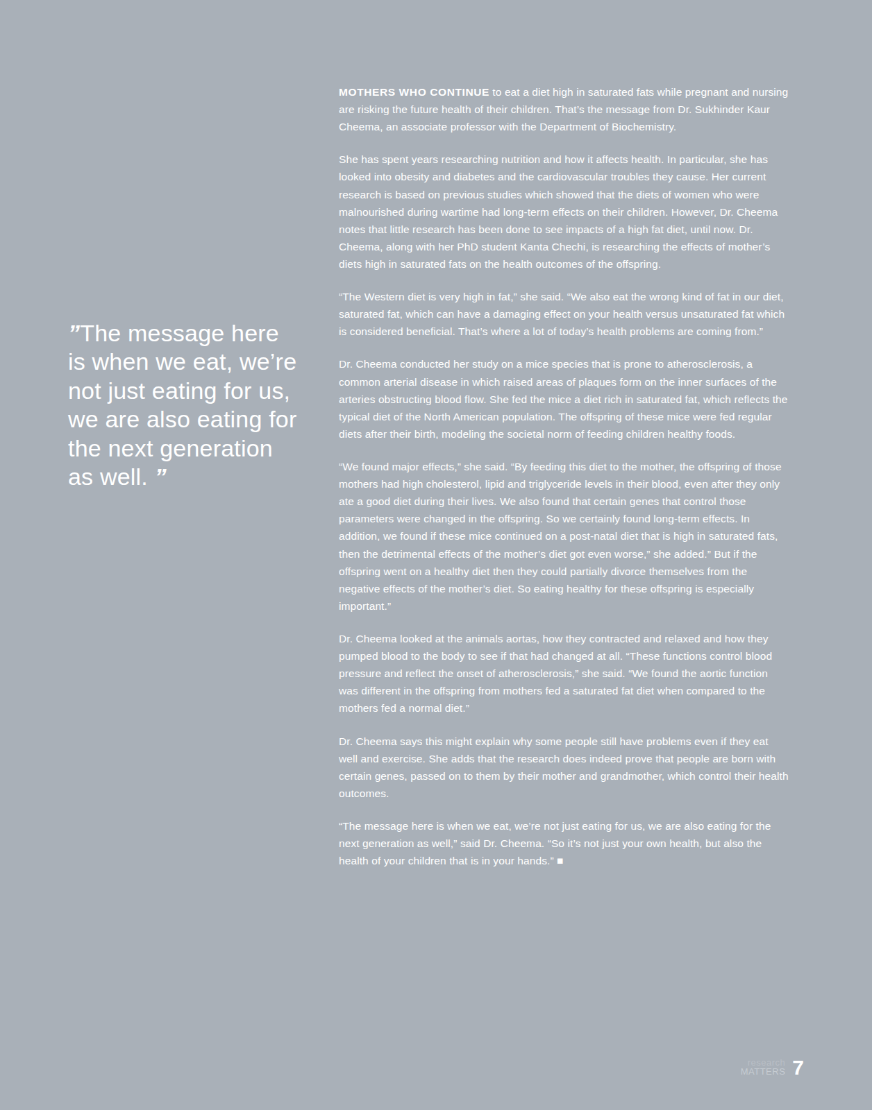”The message here is when we eat, we’re not just eating for us, we are also eating for the next generation as well. ”
MOTHERS WHO CONTINUE to eat a diet high in saturated fats while pregnant and nursing are risking the future health of their children. That’s the message from Dr. Sukhinder Kaur Cheema, an associate professor with the Department of Biochemistry.
She has spent years researching nutrition and how it affects health. In particular, she has looked into obesity and diabetes and the cardiovascular troubles they cause. Her current research is based on previous studies which showed that the diets of women who were malnourished during wartime had long-term effects on their children. However, Dr. Cheema notes that little research has been done to see impacts of a high fat diet, until now. Dr. Cheema, along with her PhD student Kanta Chechi, is researching the effects of mother’s diets high in saturated fats on the health outcomes of the offspring.
“The Western diet is very high in fat,” she said. “We also eat the wrong kind of fat in our diet, saturated fat, which can have a damaging effect on your health versus unsaturated fat which is considered beneficial. That’s where a lot of today’s health problems are coming from.”
Dr. Cheema conducted her study on a mice species that is prone to atherosclerosis, a common arterial disease in which raised areas of plaques form on the inner surfaces of the arteries obstructing blood flow. She fed the mice a diet rich in saturated fat, which reflects the typical diet of the North American population. The offspring of these mice were fed regular diets after their birth, modeling the societal norm of feeding children healthy foods.
“We found major effects,” she said. “By feeding this diet to the mother, the offspring of those mothers had high cholesterol, lipid and triglyceride levels in their blood, even after they only ate a good diet during their lives. We also found that certain genes that control those parameters were changed in the offspring. So we certainly found long-term effects. In addition, we found if these mice continued on a post-natal diet that is high in saturated fats, then the detrimental effects of the mother’s diet got even worse,” she added.” But if the offspring went on a healthy diet then they could partially divorce themselves from the negative effects of the mother’s diet. So eating healthy for these offspring is especially important.”
Dr. Cheema looked at the animals aortas, how they contracted and relaxed and how they pumped blood to the body to see if that had changed at all. “These functions control blood pressure and reflect the onset of atherosclerosis,” she said. “We found the aortic function was different in the offspring from mothers fed a saturated fat diet when compared to the mothers fed a normal diet.”
Dr. Cheema says this might explain why some people still have problems even if they eat well and exercise. She adds that the research does indeed prove that people are born with certain genes, passed on to them by their mother and grandmother, which control their health outcomes.
“The message here is when we eat, we’re not just eating for us, we are also eating for the next generation as well,” said Dr. Cheema. “So it’s not just your own health, but also the health of your children that is in your hands.” ■
research MATTERS
7